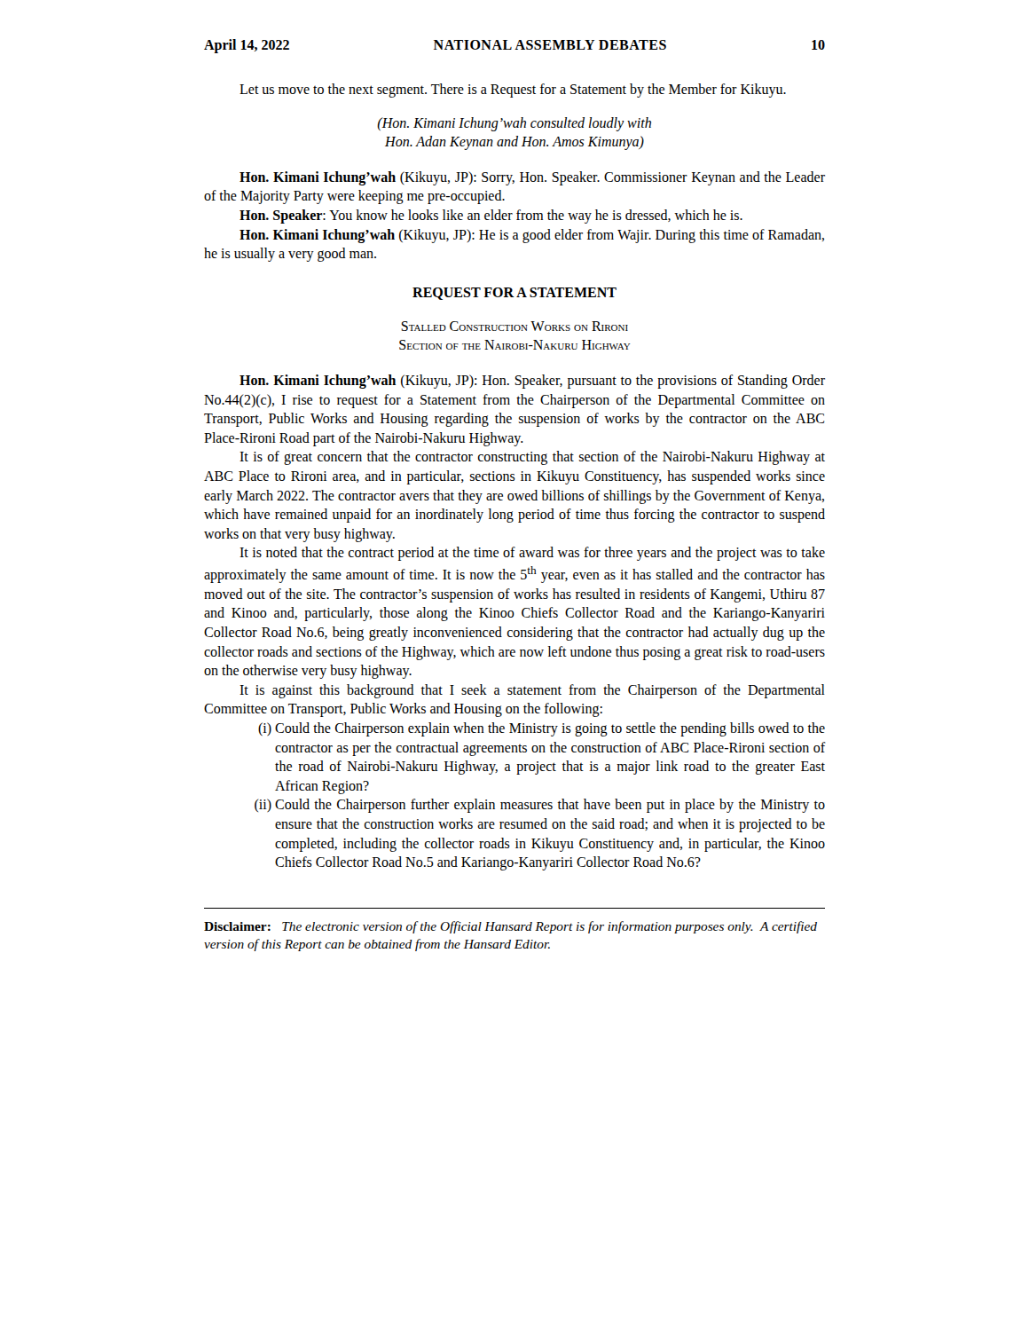April 14, 2022 NATIONAL ASSEMBLY DEBATES 10
Let us move to the next segment. There is a Request for a Statement by the Member for Kikuyu.
(Hon. Kimani Ichung’wah consulted loudly with
Hon. Adan Keynan and Hon. Amos Kimunya)
Hon. Kimani Ichung’wah (Kikuyu, JP): Sorry, Hon. Speaker. Commissioner Keynan and the Leader of the Majority Party were keeping me pre-occupied.
Hon. Speaker: You know he looks like an elder from the way he is dressed, which he is.
Hon. Kimani Ichung’wah (Kikuyu, JP): He is a good elder from Wajir. During this time of Ramadan, he is usually a very good man.
REQUEST FOR A STATEMENT
Stalled Construction Works on Rironi
Section of the Nairobi-Nakuru Highway
Hon. Kimani Ichung’wah (Kikuyu, JP): Hon. Speaker, pursuant to the provisions of Standing Order No.44(2)(c), I rise to request for a Statement from the Chairperson of the Departmental Committee on Transport, Public Works and Housing regarding the suspension of works by the contractor on the ABC Place-Rironi Road part of the Nairobi-Nakuru Highway.
It is of great concern that the contractor constructing that section of the Nairobi-Nakuru Highway at ABC Place to Rironi area, and in particular, sections in Kikuyu Constituency, has suspended works since early March 2022. The contractor avers that they are owed billions of shillings by the Government of Kenya, which have remained unpaid for an inordinately long period of time thus forcing the contractor to suspend works on that very busy highway.
It is noted that the contract period at the time of award was for three years and the project was to take approximately the same amount of time. It is now the 5th year, even as it has stalled and the contractor has moved out of the site. The contractor’s suspension of works has resulted in residents of Kangemi, Uthiru 87 and Kinoo and, particularly, those along the Kinoo Chiefs Collector Road and the Kariango-Kanyariri Collector Road No.6, being greatly inconvenienced considering that the contractor had actually dug up the collector roads and sections of the Highway, which are now left undone thus posing a great risk to road-users on the otherwise very busy highway.
It is against this background that I seek a statement from the Chairperson of the Departmental Committee on Transport, Public Works and Housing on the following:
(i) Could the Chairperson explain when the Ministry is going to settle the pending bills owed to the contractor as per the contractual agreements on the construction of ABC Place-Rironi section of the road of Nairobi-Nakuru Highway, a project that is a major link road to the greater East African Region?
(ii) Could the Chairperson further explain measures that have been put in place by the Ministry to ensure that the construction works are resumed on the said road; and when it is projected to be completed, including the collector roads in Kikuyu Constituency and, in particular, the Kinoo Chiefs Collector Road No.5 and Kariango-Kanyariri Collector Road No.6?
Disclaimer: The electronic version of the Official Hansard Report is for information purposes only. A certified version of this Report can be obtained from the Hansard Editor.